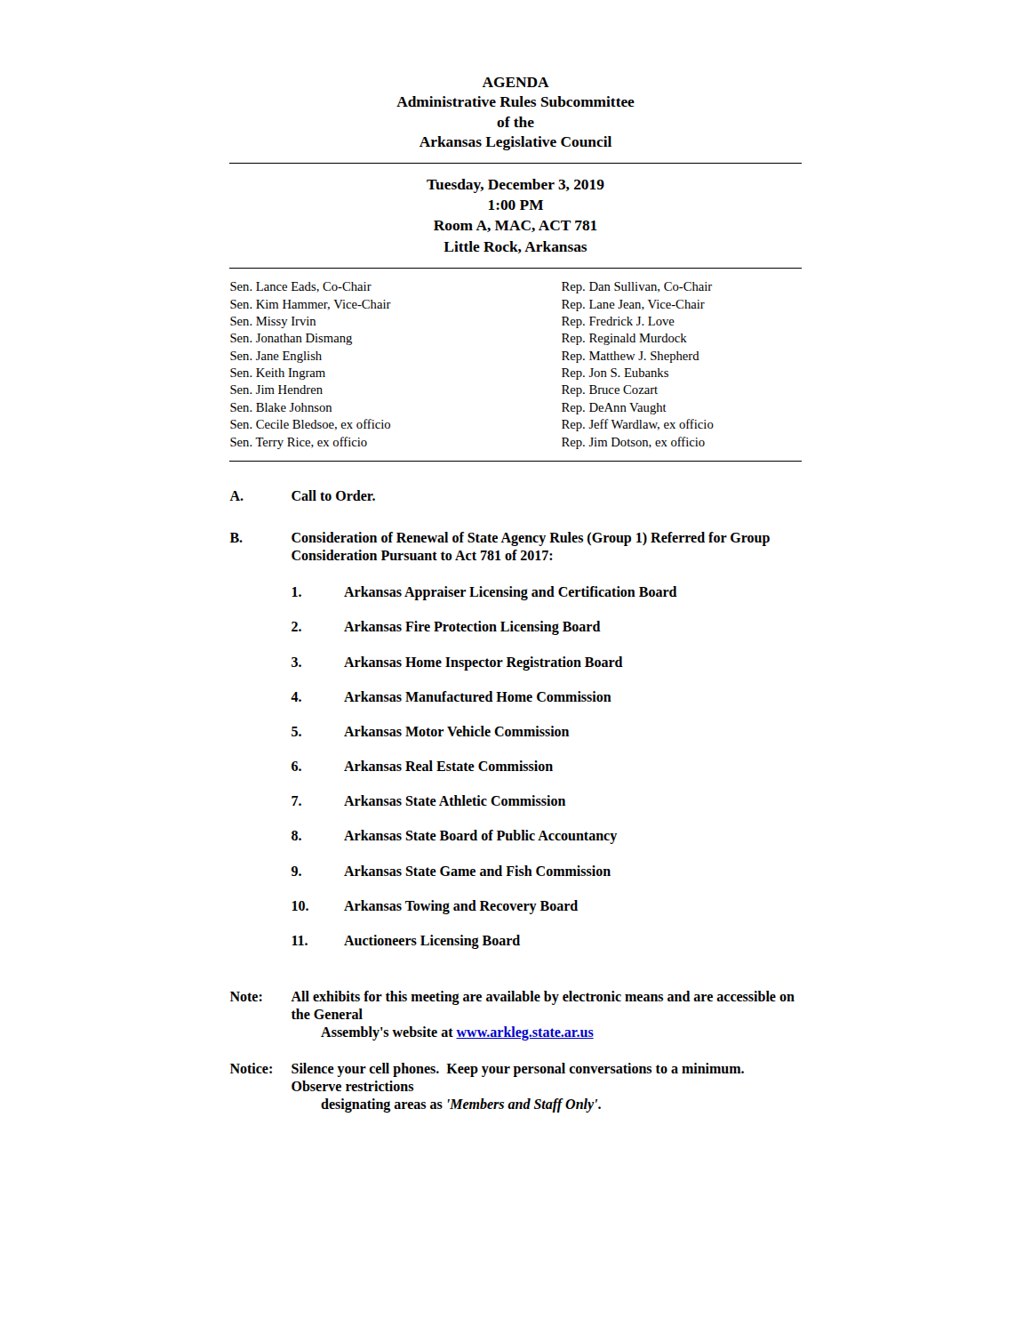AGENDA
Administrative Rules Subcommittee
of the
Arkansas Legislative Council
Tuesday, December 3, 2019
1:00 PM
Room A, MAC, ACT 781
Little Rock, Arkansas
| Sen. Lance Eads, Co-Chair | Rep. Dan Sullivan, Co-Chair |
| Sen. Kim Hammer, Vice-Chair | Rep. Lane Jean, Vice-Chair |
| Sen. Missy Irvin | Rep. Fredrick J. Love |
| Sen. Jonathan Dismang | Rep. Reginald Murdock |
| Sen. Jane English | Rep. Matthew J. Shepherd |
| Sen. Keith Ingram | Rep. Jon S. Eubanks |
| Sen. Jim Hendren | Rep. Bruce Cozart |
| Sen. Blake Johnson | Rep. DeAnn Vaught |
| Sen. Cecile Bledsoe, ex officio | Rep. Jeff Wardlaw, ex officio |
| Sen. Terry Rice, ex officio | Rep. Jim Dotson, ex officio |
A.
Call to Order.
B.
Consideration of Renewal of State Agency Rules (Group 1) Referred for Group Consideration Pursuant to Act 781 of 2017:
1. Arkansas Appraiser Licensing and Certification Board
2. Arkansas Fire Protection Licensing Board
3. Arkansas Home Inspector Registration Board
4. Arkansas Manufactured Home Commission
5. Arkansas Motor Vehicle Commission
6. Arkansas Real Estate Commission
7. Arkansas State Athletic Commission
8. Arkansas State Board of Public Accountancy
9. Arkansas State Game and Fish Commission
10. Arkansas Towing and Recovery Board
11. Auctioneers Licensing Board
Note:
All exhibits for this meeting are available by electronic means and are accessible on the General Assembly's website at www.arkleg.state.ar.us
Notice:
Silence your cell phones. Keep your personal conversations to a minimum. Observe restrictions designating areas as 'Members and Staff Only'.